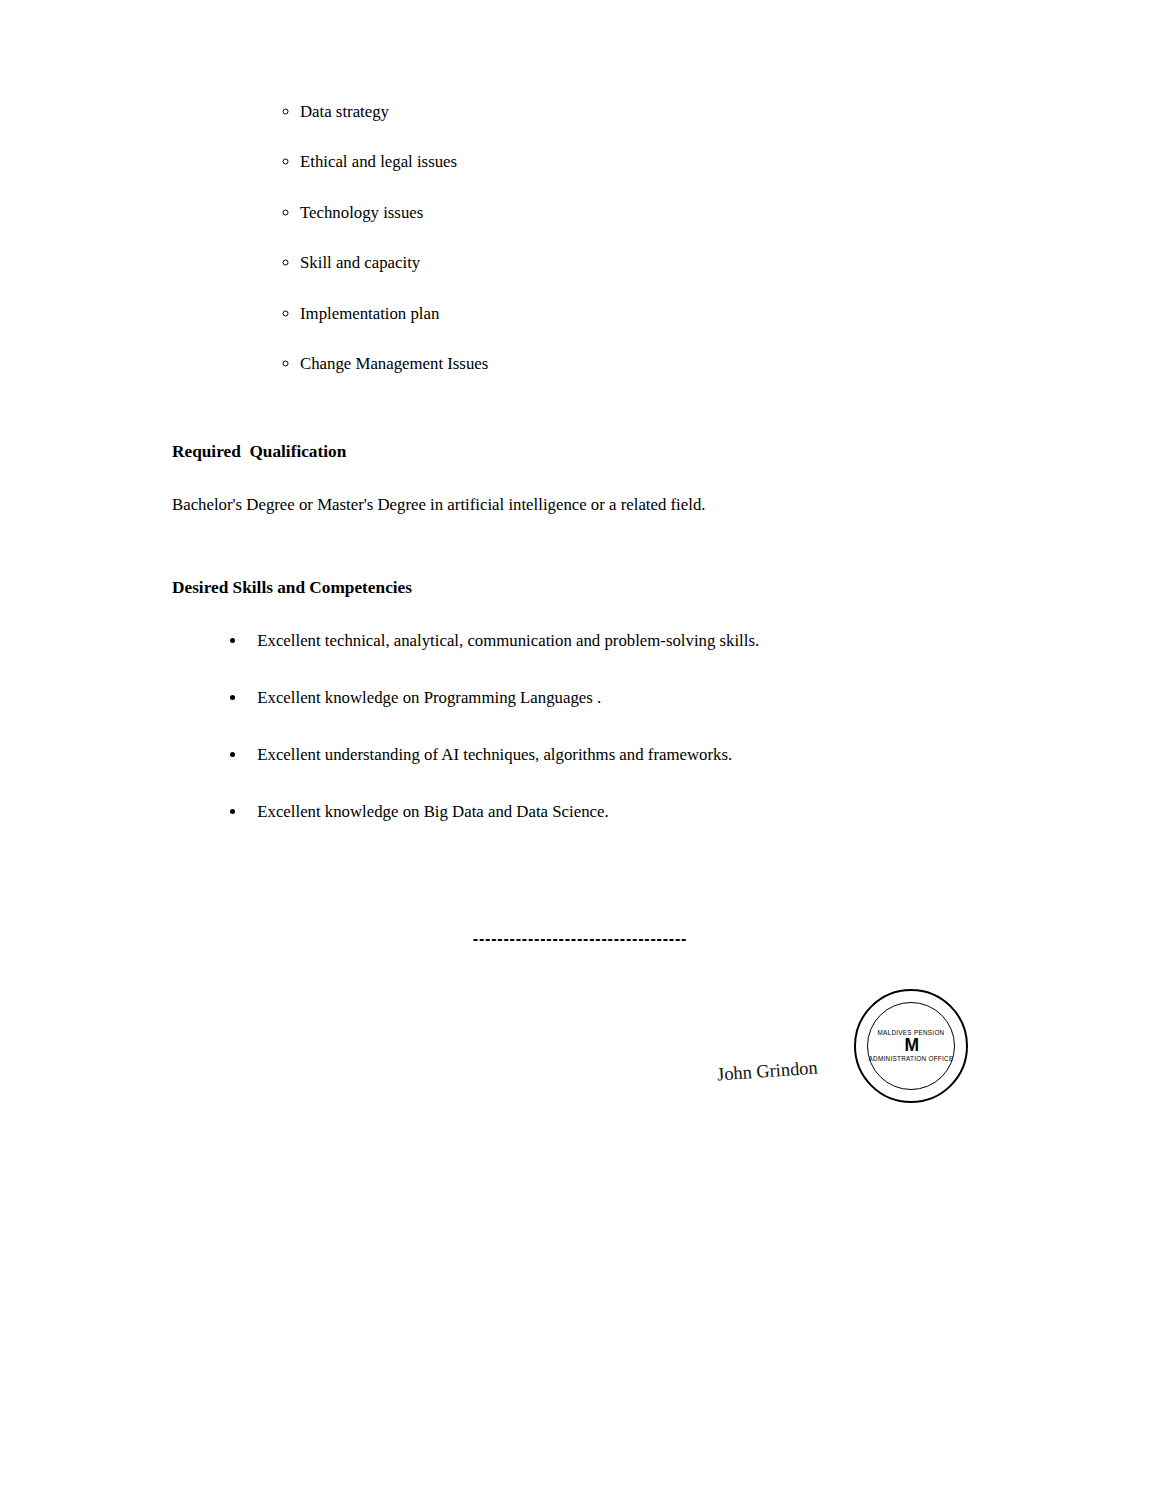Data strategy
Ethical and legal issues
Technology issues
Skill and capacity
Implementation plan
Change Management Issues
Required Qualification
Bachelor's Degree or Master's Degree in artificial intelligence or a related field.
Desired Skills and Competencies
Excellent technical, analytical, communication and problem-solving skills.
Excellent knowledge on Programming Languages .
Excellent understanding of AI techniques, algorithms and frameworks.
Excellent knowledge on Big Data and Data Science.
-----------------------------------
John Grindon
MALDIVES PENSION
M
ADMINISTRATION OFFICE